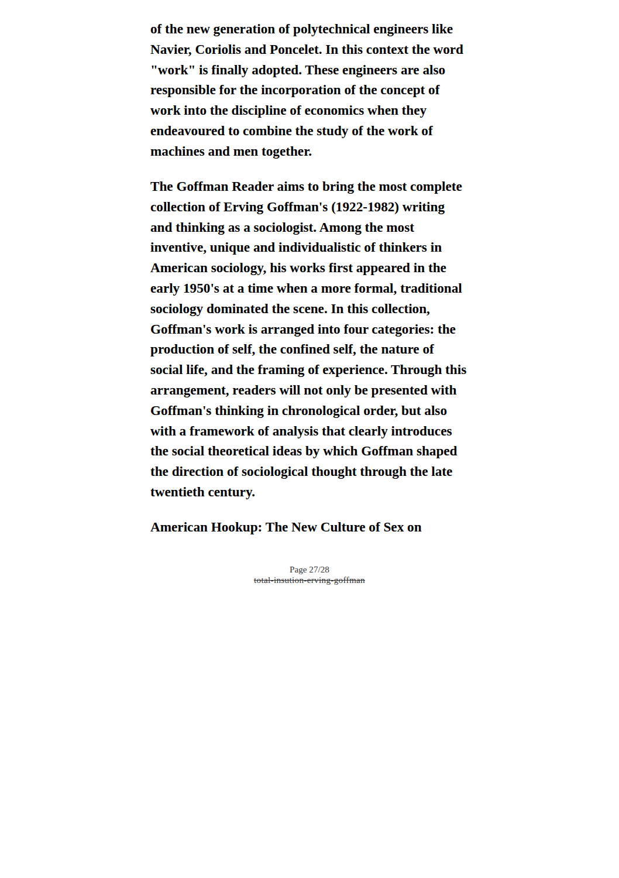of the new generation of polytechnical engineers like Navier, Coriolis and Poncelet. In this context the word "work" is finally adopted. These engineers are also responsible for the incorporation of the concept of work into the discipline of economics when they endeavoured to combine the study of the work of machines and men together.
The Goffman Reader aims to bring the most complete collection of Erving Goffman's (1922-1982) writing and thinking as a sociologist. Among the most inventive, unique and individualistic of thinkers in American sociology, his works first appeared in the early 1950's at a time when a more formal, traditional sociology dominated the scene. In this collection, Goffman's work is arranged into four categories: the production of self, the confined self, the nature of social life, and the framing of experience. Through this arrangement, readers will not only be presented with Goffman's thinking in chronological order, but also with a framework of analysis that clearly introduces the social theoretical ideas by which Goffman shaped the direction of sociological thought through the late twentieth century.
American Hookup: The New Culture of Sex on
Page 27/28
total-insution-erving-goffman